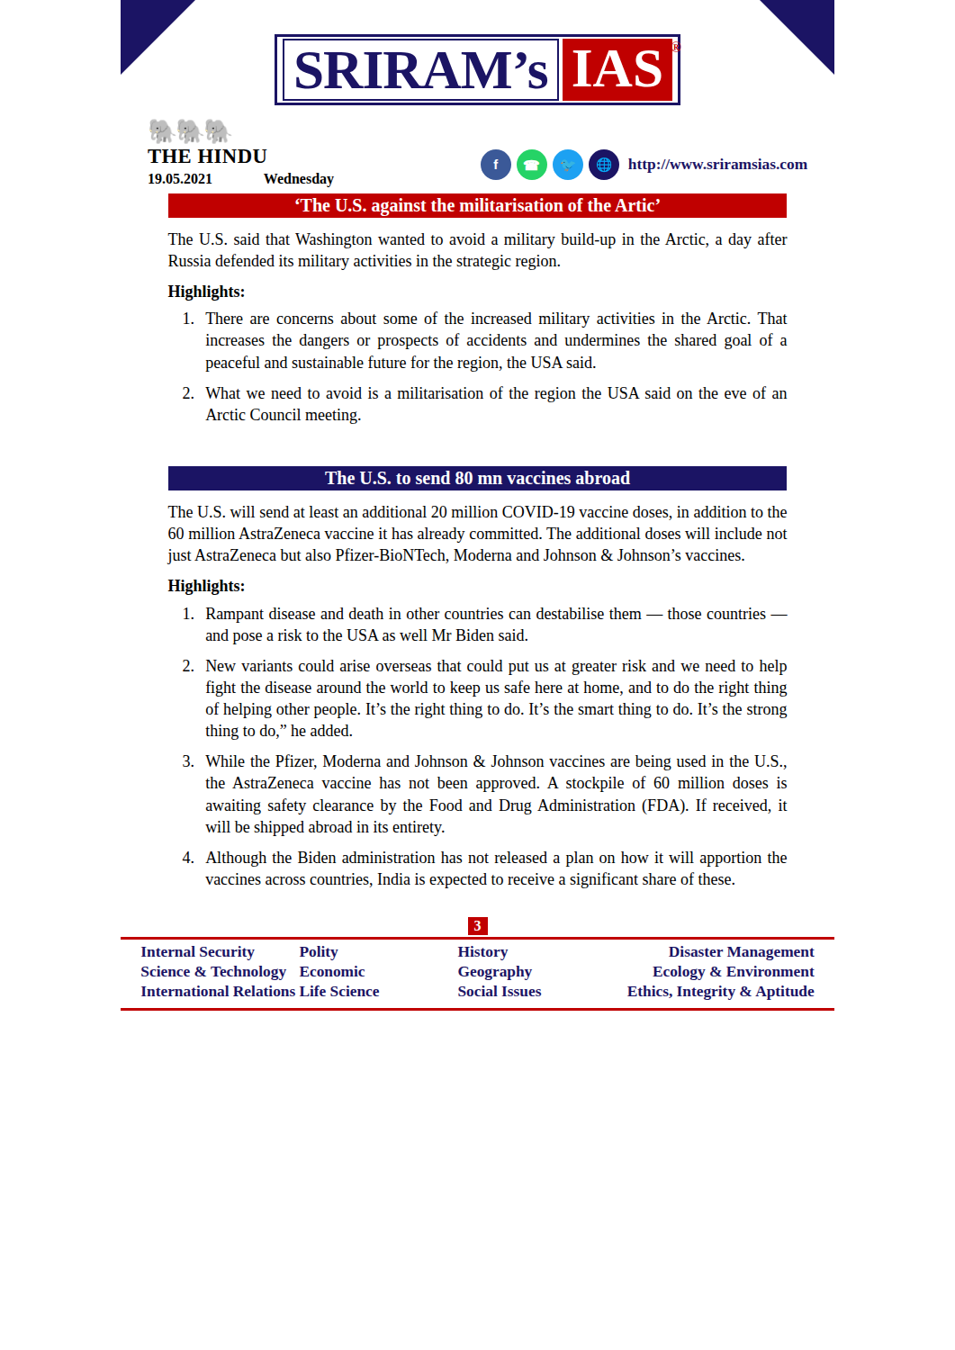SRIRAM’s
IAS®
🐘🐘🐘
THE HINDU
19.05.2021 Wednesday
f ☎ 🐦 🌐 http://www.sriramsias.com
‘The U.S. against the militarisation of the Artic’
The U.S. said that Washington wanted to avoid a military build-up in the Arctic, a day after Russia defended its military activities in the strategic region.
Highlights:
There are concerns about some of the increased military activities in the Arctic. That increases the dangers or prospects of accidents and undermines the shared goal of a peaceful and sustainable future for the region, the USA said.
What we need to avoid is a militarisation of the region the USA said on the eve of an Arctic Council meeting.
The U.S. to send 80 mn vaccines abroad
The U.S. will send at least an additional 20 million COVID-19 vaccine doses, in addition to the 60 million AstraZeneca vaccine it has already committed. The additional doses will include not just AstraZeneca but also Pfizer-BioNTech, Moderna and Johnson & Johnson’s vaccines.
Highlights:
Rampant disease and death in other countries can destabilise them — those countries — and pose a risk to the USA as well Mr Biden said.
New variants could arise overseas that could put us at greater risk and we need to help fight the disease around the world to keep us safe here at home, and to do the right thing of helping other people. It’s the right thing to do. It’s the smart thing to do. It’s the strong thing to do,” he added.
While the Pfizer, Moderna and Johnson & Johnson vaccines are being used in the U.S., the AstraZeneca vaccine has not been approved. A stockpile of 60 million doses is awaiting safety clearance by the Food and Drug Administration (FDA). If received, it will be shipped abroad in its entirety.
Although the Biden administration has not released a plan on how it will apportion the vaccines across countries, India is expected to receive a significant share of these.
3
Internal Security
Polity
History
Disaster Management
Science & Technology
Economic
Geography
Ecology & Environment
International Relations
Life Science
Social Issues
Ethics, Integrity & Aptitude